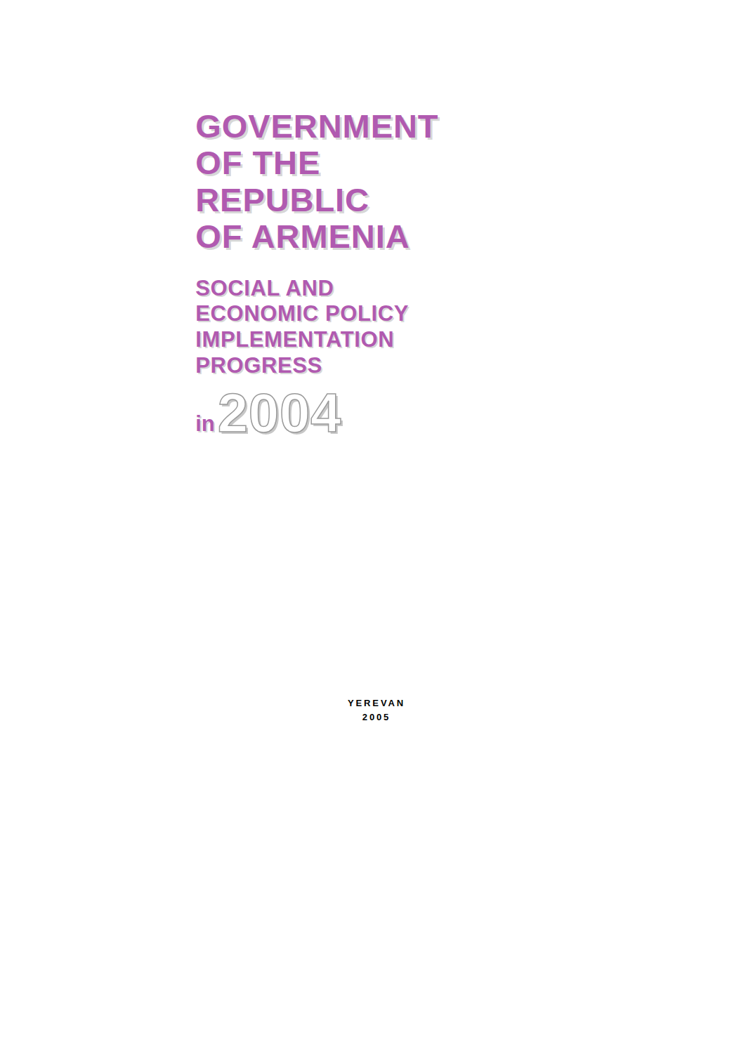Government
of the
Republic
of Armenia
Social and
Economic Policy
Implementation
Progress
in 2004
YEREVAN
2005